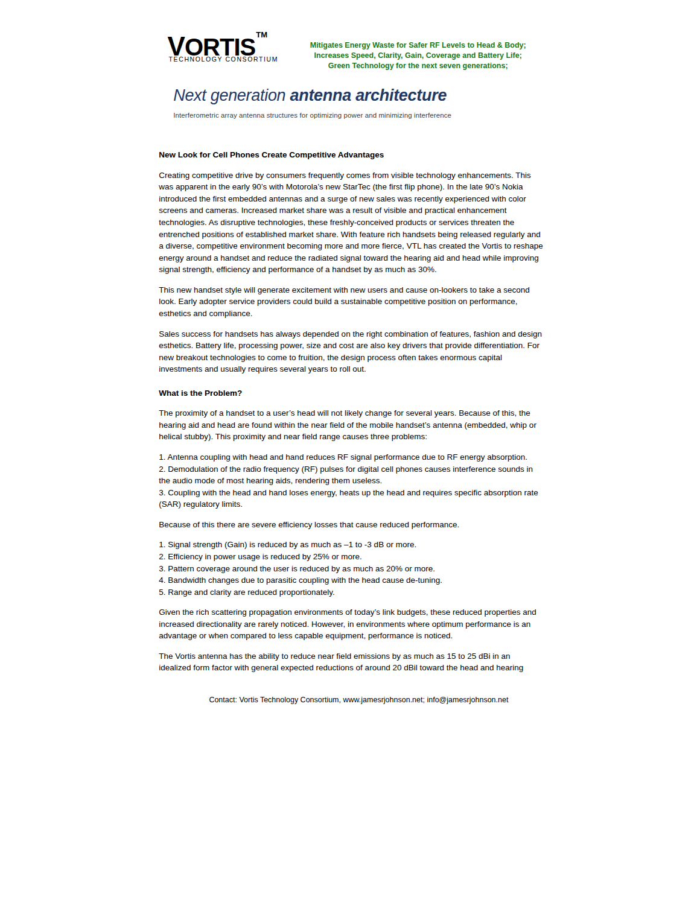VORTIS TM
TECHNOLOGY CONSORTIUM
Mitigates Energy Waste for Safer RF Levels to Head & Body;
Increases Speed, Clarity, Gain, Coverage and Battery Life;
Green Technology for the next seven generations;
Next generation antenna architecture
Interferometric array antenna structures for optimizing power and minimizing interference
New Look for Cell Phones Create Competitive Advantages
Creating competitive drive by consumers frequently comes from visible technology enhancements. This was apparent in the early 90’s with Motorola’s new StarTec (the first flip phone). In the late 90’s Nokia introduced the first embedded antennas and a surge of new sales was recently experienced with color screens and cameras. Increased market share was a result of visible and practical enhancement technologies. As disruptive technologies, these freshly-conceived products or services threaten the entrenched positions of established market share. With feature rich handsets being released regularly and a diverse, competitive environment becoming more and more fierce, VTL has created the Vortis to reshape energy around a handset and reduce the radiated signal toward the hearing aid and head while improving signal strength, efficiency and performance of a handset by as much as 30%.
This new handset style will generate excitement with new users and cause on-lookers to take a second look. Early adopter service providers could build a sustainable competitive position on performance, esthetics and compliance.
Sales success for handsets has always depended on the right combination of features, fashion and design esthetics. Battery life, processing power, size and cost are also key drivers that provide differentiation. For new breakout technologies to come to fruition, the design process often takes enormous capital investments and usually requires several years to roll out.
What is the Problem?
The proximity of a handset to a user’s head will not likely change for several years. Because of this, the hearing aid and head are found within the near field of the mobile handset’s antenna (embedded, whip or helical stubby). This proximity and near field range causes three problems:
1. Antenna coupling with head and hand reduces RF signal performance due to RF energy absorption.
2. Demodulation of the radio frequency (RF) pulses for digital cell phones causes interference sounds in the audio mode of most hearing aids, rendering them useless.
3. Coupling with the head and hand loses energy, heats up the head and requires specific absorption rate (SAR) regulatory limits.
Because of this there are severe efficiency losses that cause reduced performance.
1. Signal strength (Gain) is reduced by as much as –1 to -3 dB or more.
2. Efficiency in power usage is reduced by 25% or more.
3. Pattern coverage around the user is reduced by as much as 20% or more.
4. Bandwidth changes due to parasitic coupling with the head cause de-tuning.
5. Range and clarity are reduced proportionately.
Given the rich scattering propagation environments of today’s link budgets, these reduced properties and increased directionality are rarely noticed. However, in environments where optimum performance is an advantage or when compared to less capable equipment, performance is noticed.
The Vortis antenna has the ability to reduce near field emissions by as much as 15 to 25 dBi in an idealized form factor with general expected reductions of around 20 dBil toward the head and hearing
Contact: Vortis Technology Consortium, www.jamesrjohnson.net; info@jamesrjohnson.net